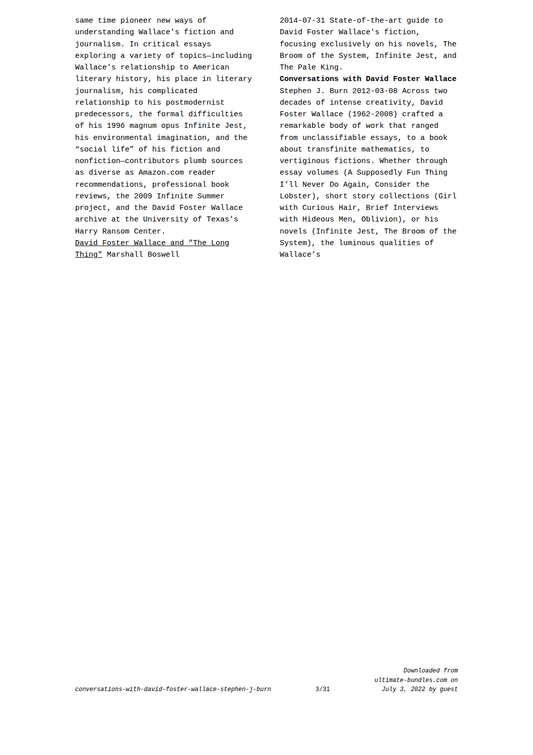same time pioneer new ways of understanding Wallace's fiction and journalism. In critical essays exploring a variety of topics—including Wallace's relationship to American literary history, his place in literary journalism, his complicated relationship to his postmodernist predecessors, the formal difficulties of his 1996 magnum opus Infinite Jest, his environmental imagination, and the “social life” of his fiction and nonfiction—contributors plumb sources as diverse as Amazon.com reader recommendations, professional book reviews, the 2009 Infinite Summer project, and the David Foster Wallace archive at the University of Texas's Harry Ransom Center.
David Foster Wallace and "The Long Thing" Marshall Boswell
2014-07-31 State-of-the-art guide to David Foster Wallace's fiction, focusing exclusively on his novels, The Broom of the System, Infinite Jest, and The Pale King.
Conversations with David Foster Wallace Stephen J. Burn 2012-03-08 Across two decades of intense creativity, David Foster Wallace (1962-2008) crafted a remarkable body of work that ranged from unclassifiable essays, to a book about transfinite mathematics, to vertiginous fictions. Whether through essay volumes (A Supposedly Fun Thing I’ll Never Do Again, Consider the Lobster), short story collections (Girl with Curious Hair, Brief Interviews with Hideous Men, Oblivion), or his novels (Infinite Jest, The Broom of the System), the luminous qualities of Wallace’s
conversations-with-david-foster-wallace-stephen-j-burn
3/31
Downloaded from
ultimate-bundles.com on
July 3, 2022 by guest